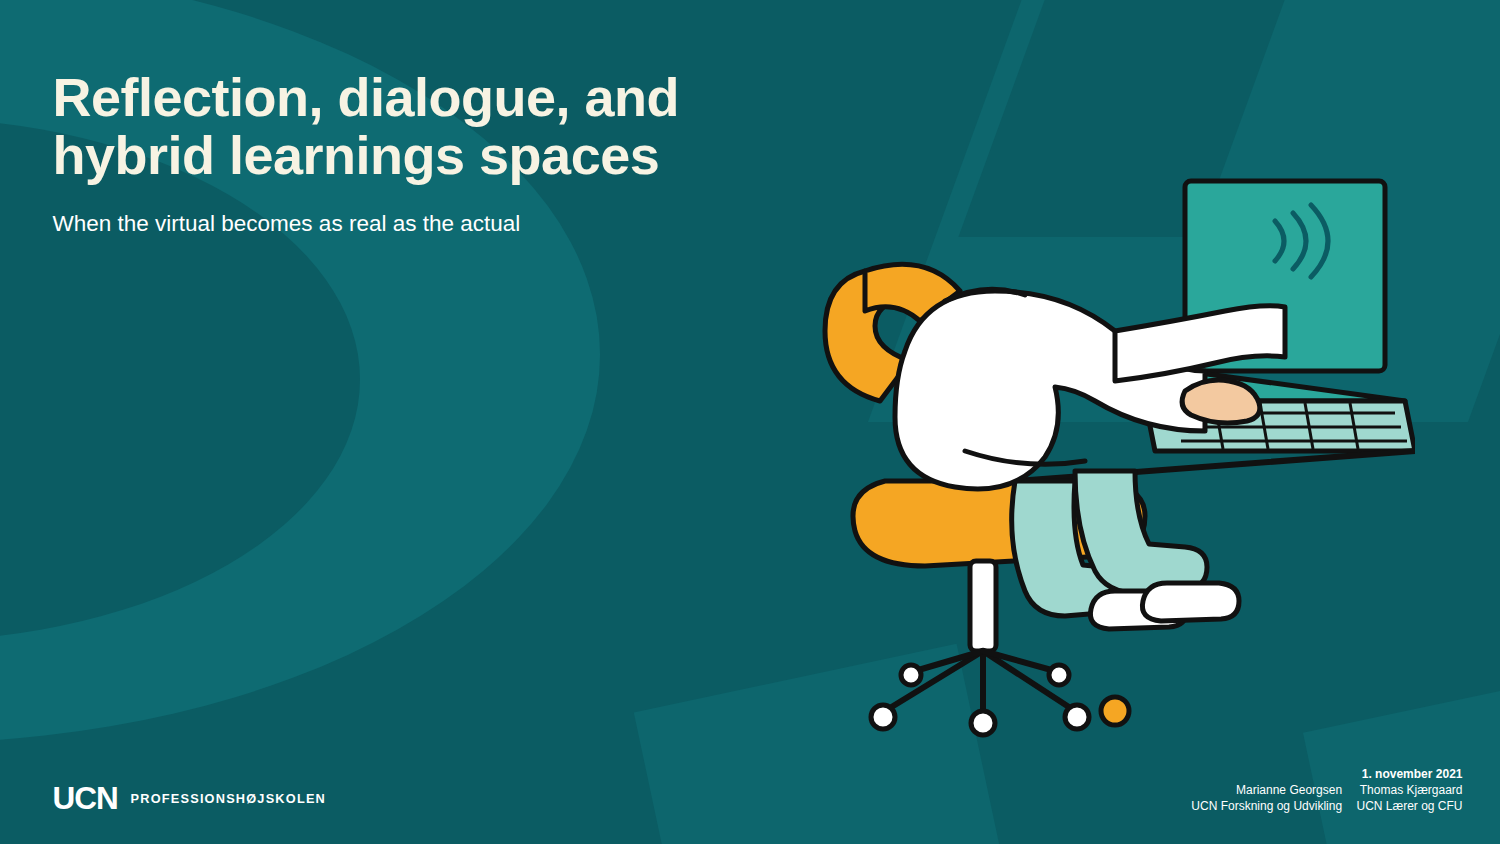Reflection, dialogue, and hybrid learnings spaces
When the virtual becomes as real as the actual
UCN PROFESSIONSHØJSKOLEN
Marianne Georgsen
UCN Forskning og Udvikling
1. november 2021
Thomas Kjærgaard
UCN Lærer og CFU